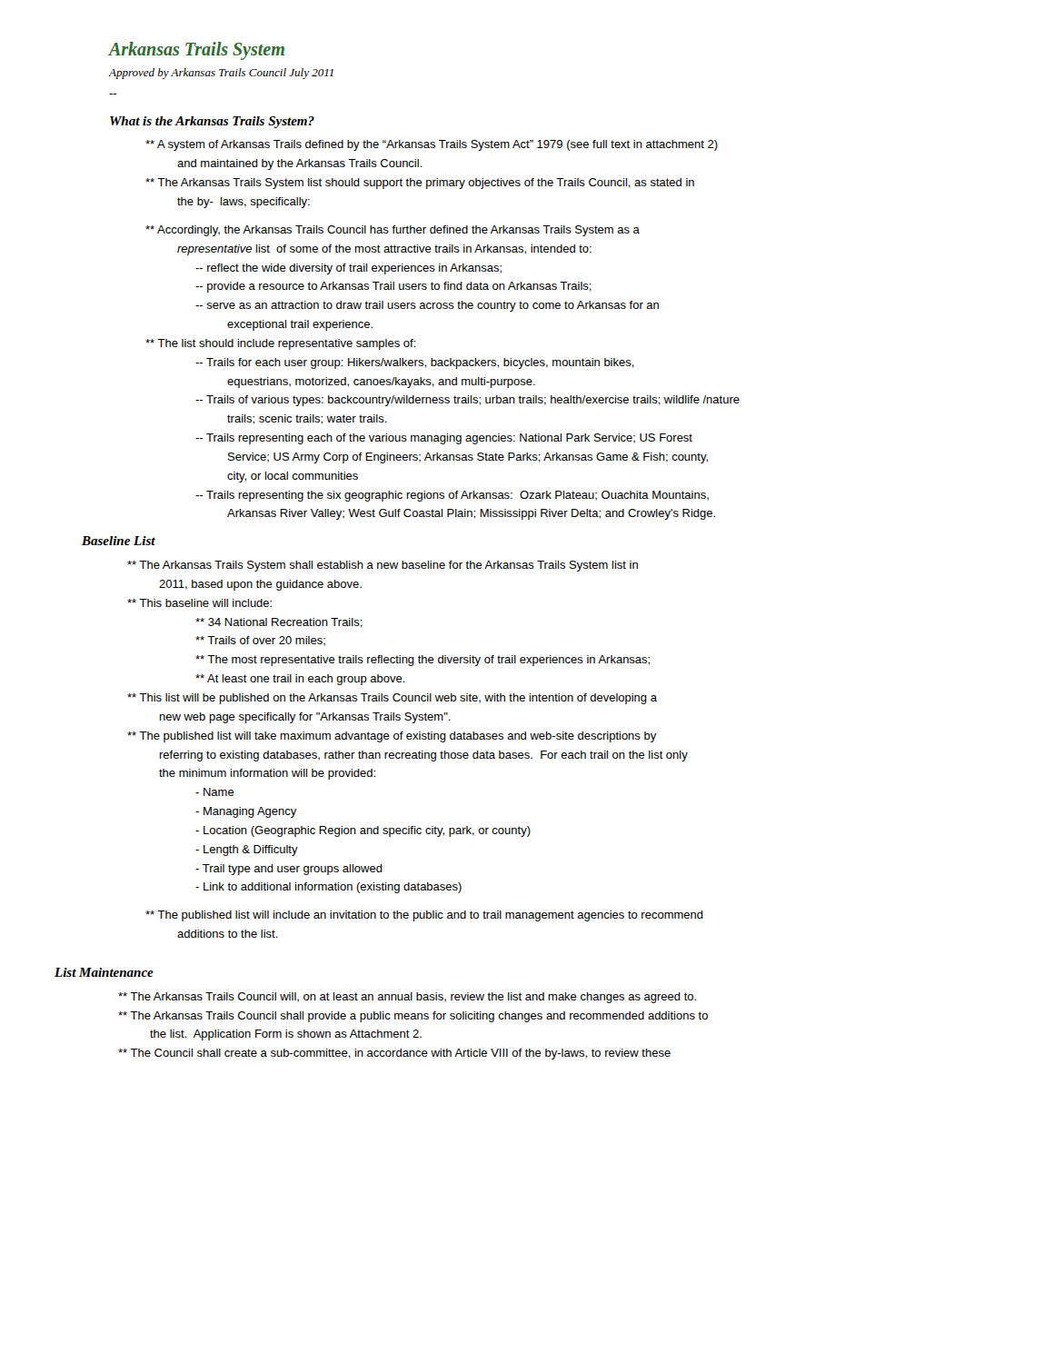Arkansas Trails System
Approved by Arkansas Trails Council July 2011
--
What is the Arkansas Trails System?
** A system of Arkansas Trails defined by the “Arkansas Trails System Act” 1979 (see full text in attachment 2)
and maintained by the Arkansas Trails Council.
** The Arkansas Trails System list should support the primary objectives of the Trails Council, as stated in
the by- laws, specifically:
** Accordingly, the Arkansas Trails Council has further defined the Arkansas Trails System as a
representative list of some of the most attractive trails in Arkansas, intended to:
-- reflect the wide diversity of trail experiences in Arkansas;
-- provide a resource to Arkansas Trail users to find data on Arkansas Trails;
-- serve as an attraction to draw trail users across the country to come to Arkansas for an
exceptional trail experience.
** The list should include representative samples of:
-- Trails for each user group: Hikers/walkers, backpackers, bicycles, mountain bikes,
equestrians, motorized, canoes/kayaks, and multi-purpose.
-- Trails of various types: backcountry/wilderness trails; urban trails; health/exercise trails; wildlife /nature
trails; scenic trails; water trails.
-- Trails representing each of the various managing agencies: National Park Service; US Forest
Service; US Army Corp of Engineers; Arkansas State Parks; Arkansas Game & Fish; county,
city, or local communities
-- Trails representing the six geographic regions of Arkansas: Ozark Plateau; Ouachita Mountains,
Arkansas River Valley; West Gulf Coastal Plain; Mississippi River Delta; and Crowley's Ridge.
Baseline List
** The Arkansas Trails System shall establish a new baseline for the Arkansas Trails System list in
2011, based upon the guidance above.
** This baseline will include:
** 34 National Recreation Trails;
** Trails of over 20 miles;
** The most representative trails reflecting the diversity of trail experiences in Arkansas;
** At least one trail in each group above.
** This list will be published on the Arkansas Trails Council web site, with the intention of developing a
new web page specifically for "Arkansas Trails System".
** The published list will take maximum advantage of existing databases and web-site descriptions by
referring to existing databases, rather than recreating those data bases. For each trail on the list only
the minimum information will be provided:
- Name
- Managing Agency
- Location (Geographic Region and specific city, park, or county)
- Length & Difficulty
- Trail type and user groups allowed
- Link to additional information (existing databases)
** The published list will include an invitation to the public and to trail management agencies to recommend
additions to the list.
List Maintenance
** The Arkansas Trails Council will, on at least an annual basis, review the list and make changes as agreed to.
** The Arkansas Trails Council shall provide a public means for soliciting changes and recommended additions to
the list. Application Form is shown as Attachment 2.
** The Council shall create a sub-committee, in accordance with Article VIII of the by-laws, to review these